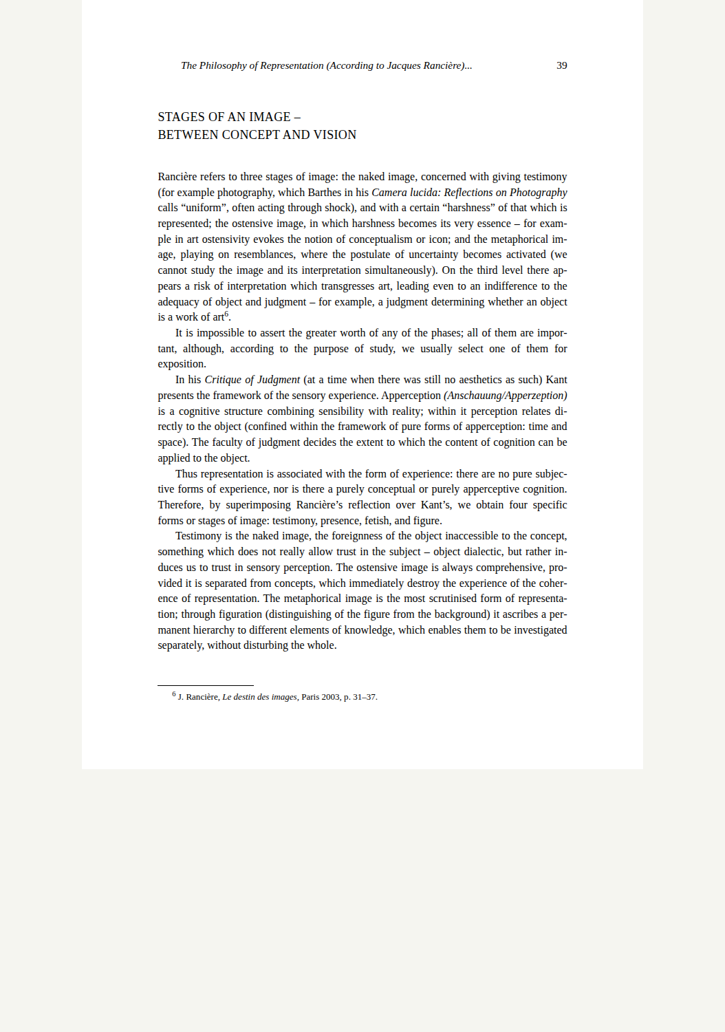The Philosophy of Representation (According to Jacques Rancière)... 39
Stages of an image –
between concept and vision
Rancière refers to three stages of image: the naked image, concerned with giving testimony (for example photography, which Barthes in his Camera lucida: Reflections on Photography calls “uniform”, often acting through shock), and with a certain “harshness” of that which is represented; the ostensive image, in which harshness becomes its very essence – for example in art ostensivity evokes the notion of conceptualism or icon; and the metaphorical image, playing on resemblances, where the postulate of uncertainty becomes activated (we cannot study the image and its interpretation simultaneously). On the third level there appears a risk of interpretation which transgresses art, leading even to an indifference to the adequacy of object and judgment – for example, a judgment determining whether an object is a work of art6.
It is impossible to assert the greater worth of any of the phases; all of them are important, although, according to the purpose of study, we usually select one of them for exposition.
In his Critique of Judgment (at a time when there was still no aesthetics as such) Kant presents the framework of the sensory experience. Apperception (Anschauung/Apperzeption) is a cognitive structure combining sensibility with reality; within it perception relates directly to the object (confined within the framework of pure forms of apperception: time and space). The faculty of judgment decides the extent to which the content of cognition can be applied to the object.
Thus representation is associated with the form of experience: there are no pure subjective forms of experience, nor is there a purely conceptual or purely apperceptive cognition. Therefore, by superimposing Rancière’s reflection over Kant’s, we obtain four specific forms or stages of image: testimony, presence, fetish, and figure.
Testimony is the naked image, the foreignness of the object inaccessible to the concept, something which does not really allow trust in the subject – object dialectic, but rather induces us to trust in sensory perception. The ostensive image is always comprehensive, provided it is separated from concepts, which immediately destroy the experience of the coherence of representation. The metaphorical image is the most scrutinised form of representation; through figuration (distinguishing of the figure from the background) it ascribes a permanent hierarchy to different elements of knowledge, which enables them to be investigated separately, without disturbing the whole.
6 J. Rancière, Le destin des images, Paris 2003, p. 31–37.